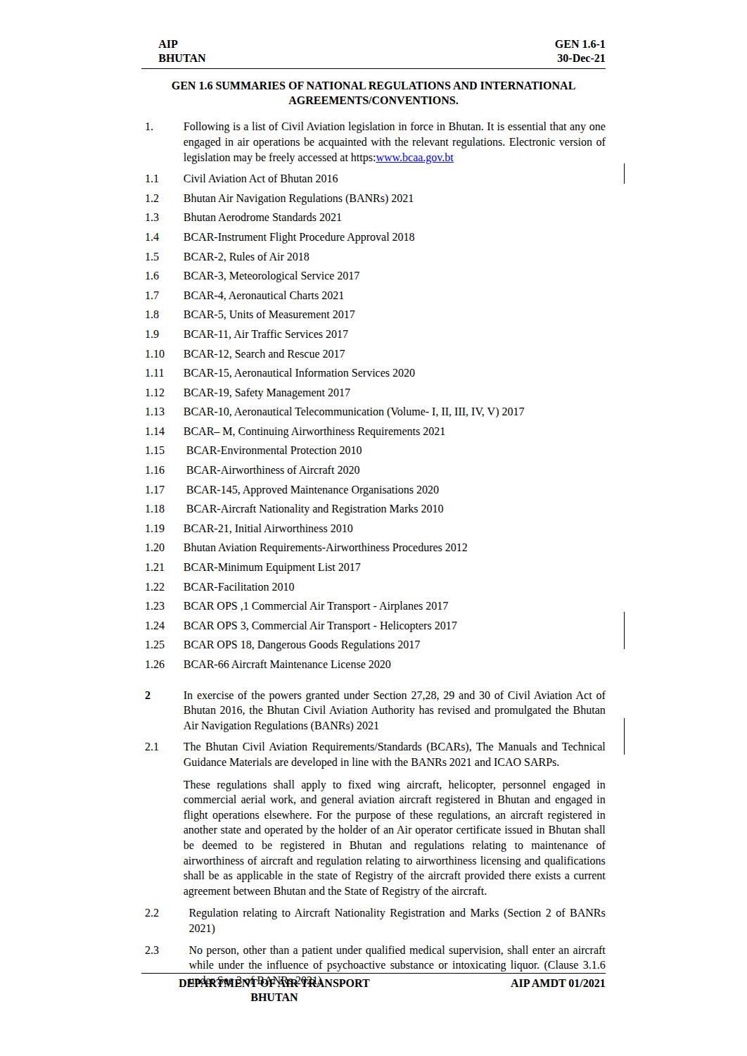AIP
BHUTAN
GEN 1.6-1
30-Dec-21
GEN 1.6 SUMMARIES OF NATIONAL REGULATIONS AND INTERNATIONAL AGREEMENTS/CONVENTIONS.
1.
Following is a list of Civil Aviation legislation in force in Bhutan. It is essential that any one engaged in air operations be acquainted with the relevant regulations. Electronic version of legislation may be freely accessed at https:www.bcaa.gov.bt
1.1
Civil Aviation Act of Bhutan 2016
1.2
Bhutan Air Navigation Regulations (BANRs) 2021
1.3
Bhutan Aerodrome Standards 2021
1.4
BCAR-Instrument Flight Procedure Approval 2018
1.5
BCAR-2, Rules of Air 2018
1.6
BCAR-3, Meteorological Service 2017
1.7
BCAR-4, Aeronautical Charts 2021
1.8
BCAR-5, Units of Measurement 2017
1.9
BCAR-11, Air Traffic Services 2017
1.10
BCAR-12, Search and Rescue 2017
1.11
BCAR-15, Aeronautical Information Services 2020
1.12
BCAR-19, Safety Management 2017
1.13
BCAR-10, Aeronautical Telecommunication (Volume- I, II, III, IV, V) 2017
1.14
BCAR– M, Continuing Airworthiness Requirements 2021
1.15
BCAR-Environmental Protection 2010
1.16
BCAR-Airworthiness of Aircraft 2020
1.17
BCAR-145, Approved Maintenance Organisations 2020
1.18
BCAR-Aircraft Nationality and Registration Marks 2010
1.19
BCAR-21, Initial Airworthiness 2010
1.20
Bhutan Aviation Requirements-Airworthiness Procedures 2012
1.21
BCAR-Minimum Equipment List 2017
1.22
BCAR-Facilitation 2010
1.23
BCAR OPS ,1 Commercial Air Transport - Airplanes 2017
1.24
BCAR OPS 3, Commercial Air Transport - Helicopters 2017
1.25
BCAR OPS 18, Dangerous Goods Regulations 2017
1.26
BCAR-66 Aircraft Maintenance License 2020
2
In exercise of the powers granted under Section 27,28, 29 and 30 of Civil Aviation Act of Bhutan 2016, the Bhutan Civil Aviation Authority has revised and promulgated the Bhutan Air Navigation Regulations (BANRs) 2021
2.1
The Bhutan Civil Aviation Requirements/Standards (BCARs), The Manuals and Technical Guidance Materials are developed in line with the BANRs 2021 and ICAO SARPs.
These regulations shall apply to fixed wing aircraft, helicopter, personnel engaged in commercial aerial work, and general aviation aircraft registered in Bhutan and engaged in flight operations elsewhere. For the purpose of these regulations, an aircraft registered in another state and operated by the holder of an Air operator certificate issued in Bhutan shall be deemed to be registered in Bhutan and regulations relating to maintenance of airworthiness of aircraft and regulation relating to airworthiness licensing and qualifications shall be as applicable in the state of Registry of the aircraft provided there exists a current agreement between Bhutan and the State of Registry of the aircraft.
2.2
Regulation relating to Aircraft Nationality Registration and Marks (Section 2 of BANRs 2021)
2.3
No person, other than a patient under qualified medical supervision, shall enter an aircraft while under the influence of psychoactive substance or intoxicating liquor. (Clause 3.1.6 under Sec 3 of BANRs 2021)
DEPARTMENT OF AIR TRANSPORT
BHUTAN
AIP AMDT 01/2021